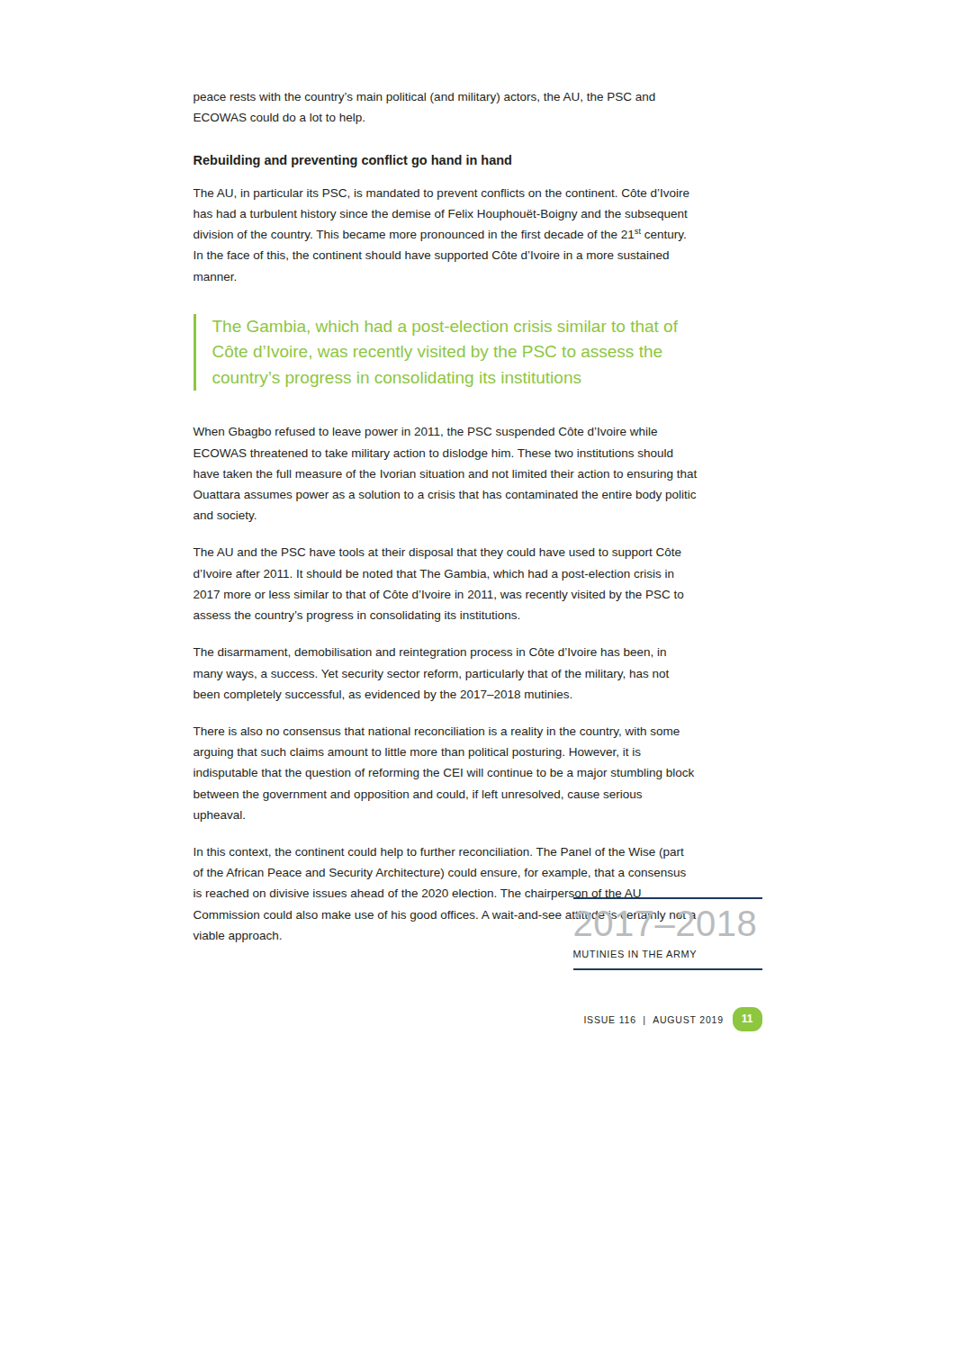peace rests with the country’s main political (and military) actors, the AU, the PSC and ECOWAS could do a lot to help.
Rebuilding and preventing conflict go hand in hand
The AU, in particular its PSC, is mandated to prevent conflicts on the continent. Côte d’Ivoire has had a turbulent history since the demise of Felix Houphouët-Boigny and the subsequent division of the country. This became more pronounced in the first decade of the 21st century. In the face of this, the continent should have supported Côte d’Ivoire in a more sustained manner.
The Gambia, which had a post-election crisis similar to that of Côte d’Ivoire, was recently visited by the PSC to assess the country’s progress in consolidating its institutions
When Gbagbo refused to leave power in 2011, the PSC suspended Côte d’Ivoire while ECOWAS threatened to take military action to dislodge him. These two institutions should have taken the full measure of the Ivorian situation and not limited their action to ensuring that Ouattara assumes power as a solution to a crisis that has contaminated the entire body politic and society.
The AU and the PSC have tools at their disposal that they could have used to support Côte d’Ivoire after 2011. It should be noted that The Gambia, which had a post-election crisis in 2017 more or less similar to that of Côte d’Ivoire in 2011, was recently visited by the PSC to assess the country’s progress in consolidating its institutions.
The disarmament, demobilisation and reintegration process in Côte d’Ivoire has been, in many ways, a success. Yet security sector reform, particularly that of the military, has not been completely successful, as evidenced by the 2017–2018 mutinies.
There is also no consensus that national reconciliation is a reality in the country, with some arguing that such claims amount to little more than political posturing. However, it is indisputable that the question of reforming the CEI will continue to be a major stumbling block between the government and opposition and could, if left unresolved, cause serious upheaval.
In this context, the continent could help to further reconciliation. The Panel of the Wise (part of the African Peace and Security Architecture) could ensure, for example, that a consensus is reached on divisive issues ahead of the 2020 election. The chairperson of the AU Commission could also make use of his good offices. A wait-and-see attitude is certainly not a viable approach.
2017–2018
Mutinies in the army
Issue 116 | August 2019 11